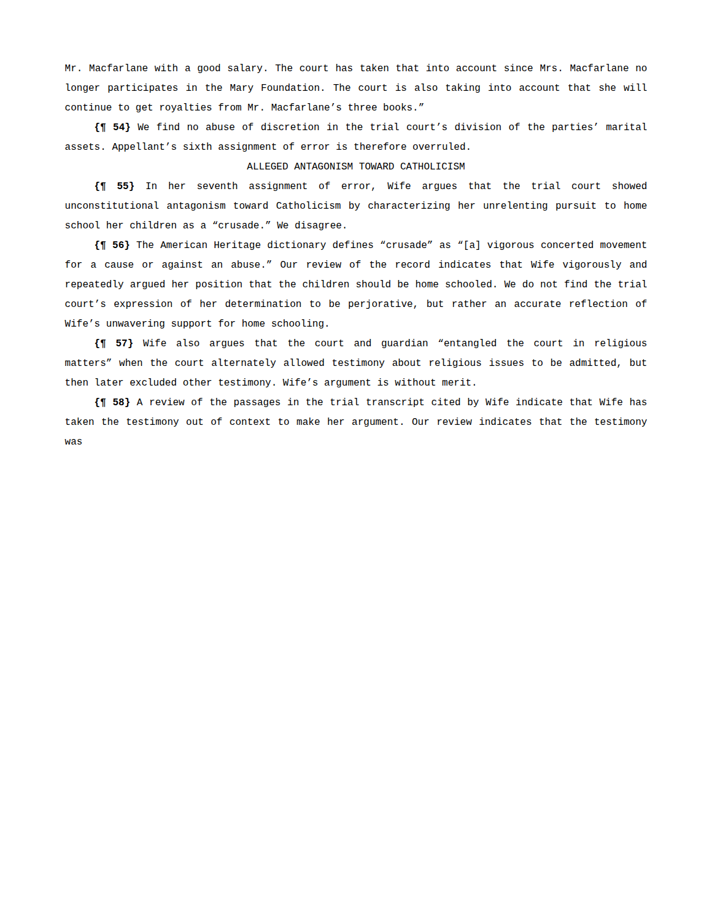Mr. Macfarlane with a good salary. The court has taken that into account since Mrs. Macfarlane no longer participates in the Mary Foundation. The court is also taking into account that she will continue to get royalties from Mr. Macfarlane’s three books.”
{¶ 54} We find no abuse of discretion in the trial court’s division of the parties’ marital assets. Appellant’s sixth assignment of error is therefore overruled.
ALLEGED ANTAGONISM TOWARD CATHOLICISM
{¶ 55} In her seventh assignment of error, Wife argues that the trial court showed unconstitutional antagonism toward Catholicism by characterizing her unrelenting pursuit to home school her children as a “crusade.” We disagree.
{¶ 56} The American Heritage dictionary defines “crusade” as “[a] vigorous concerted movement for a cause or against an abuse.” Our review of the record indicates that Wife vigorously and repeatedly argued her position that the children should be home schooled. We do not find the trial court’s expression of her determination to be perjorative, but rather an accurate reflection of Wife’s unwavering support for home schooling.
{¶ 57} Wife also argues that the court and guardian “entangled the court in religious matters” when the court alternately allowed testimony about religious issues to be admitted, but then later excluded other testimony. Wife’s argument is without merit.
{¶ 58} A review of the passages in the trial transcript cited by Wife indicate that Wife has taken the testimony out of context to make her argument. Our review indicates that the testimony was